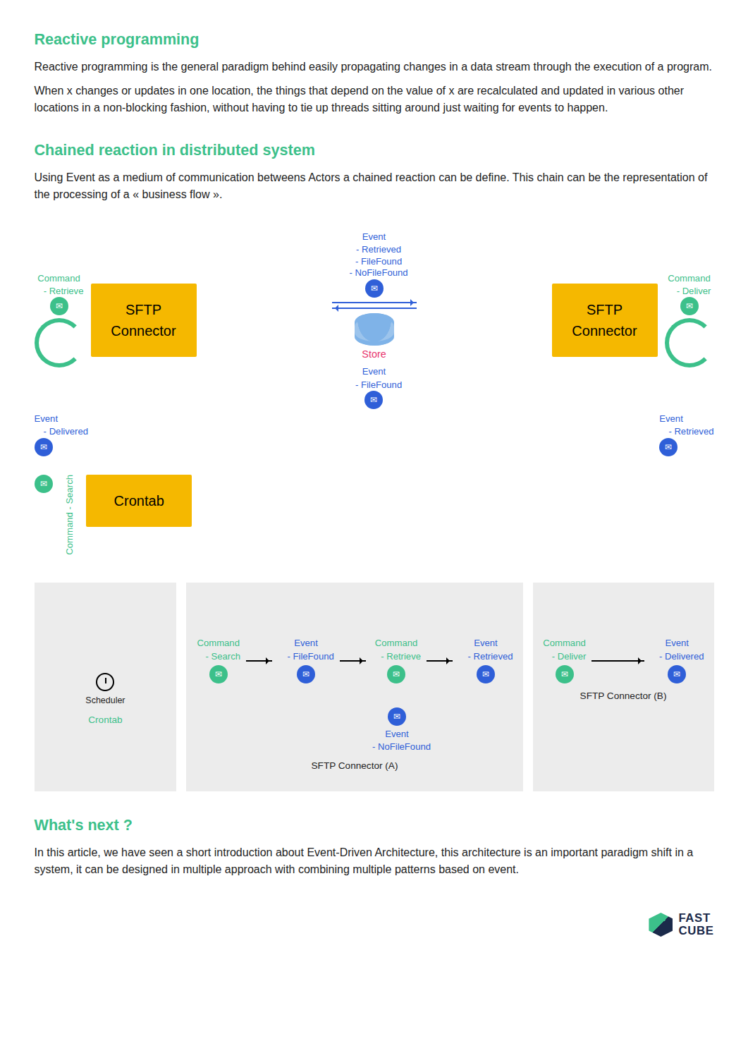Reactive programming
Reactive programming is the general paradigm behind easily propagating changes in a data stream through the execution of a program.
When x changes or updates in one location, the things that depend on the value of x are recalculated and updated in various other locations in a non-blocking fashion, without having to tie up threads sitting around just waiting for events to happen.
Chained reaction in distributed system
Using Event as a medium of communication betweens Actors a chained reaction can be define. This chain can be the representation of the processing of a « business flow ».
Command
Retrieve
✉
SFTP
Connector
Event
Retrieved
FileFound
NoFileFound
✉
Store
Event
FileFound
✉
SFTP
Connector
Command
Deliver
✉
Event
Delivered
✉
Event
Retrieved
✉
✉ Command - Search
Crontab
Scheduler
Crontab
Command
Search
✉
Event
FileFound
✉
Command
Retrieve
✉
Event
Retrieved
✉
✉
Event
NoFileFound
SFTP Connector (A)
Command
Deliver
✉
Event
Delivered
✉
SFTP Connector (B)
What's next ?
In this article, we have seen a short introduction about Event-Driven Architecture, this architecture is an important paradigm shift in a system, it can be designed in multiple approach with combining multiple patterns based on event.
FAST CUBE